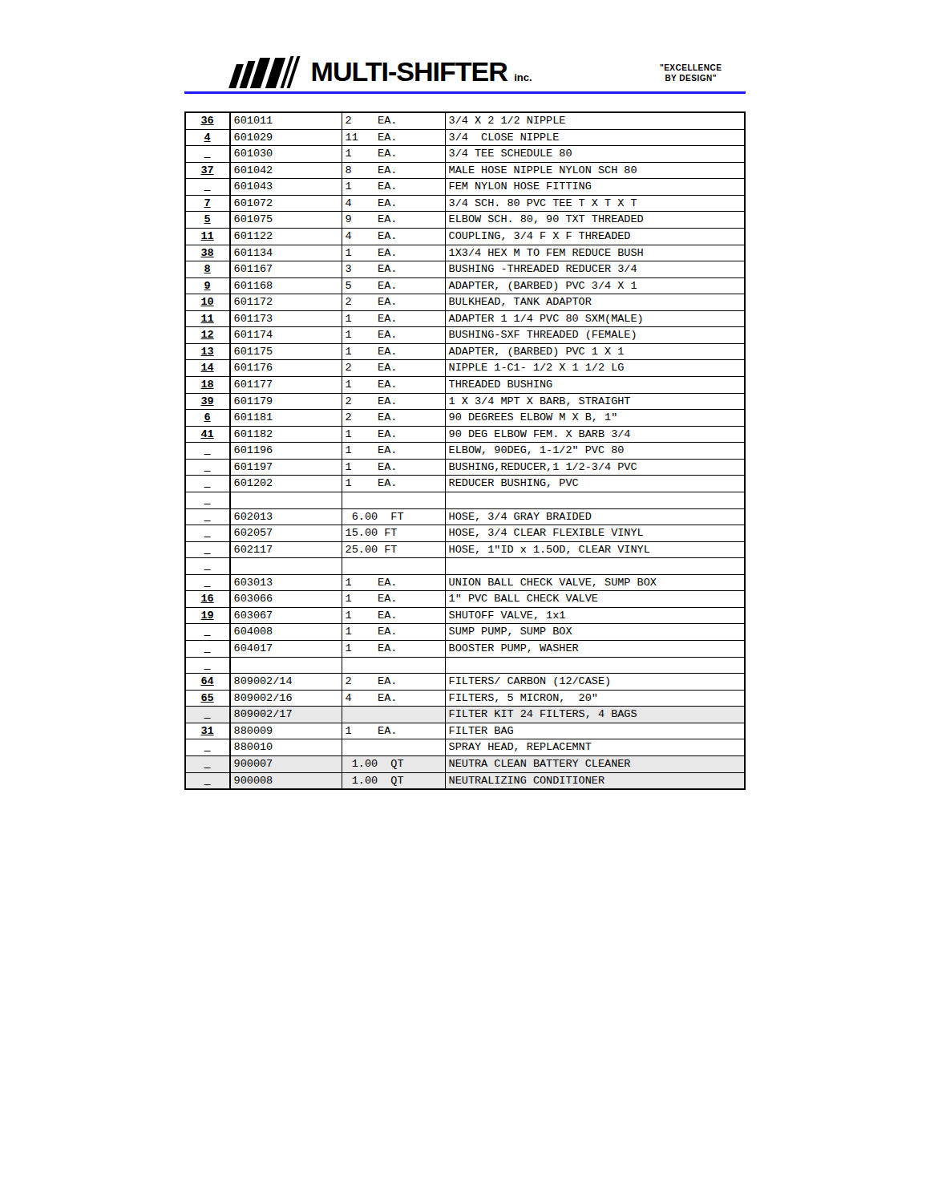MULTI-SHIFTER inc.
"EXCELLENCE
BY DESIGN"
| 36 | 601011 | 2 EA. | 3/4 X 2 1/2 NIPPLE |
| 4 | 601029 | 11 EA. | 3/4 CLOSE NIPPLE |
| | 601030 | 1 EA. | 3/4 TEE SCHEDULE 80 |
| 37 | 601042 | 8 EA. | MALE HOSE NIPPLE NYLON SCH 80 |
| | 601043 | 1 EA. | FEM NYLON HOSE FITTING |
| 7 | 601072 | 4 EA. | 3/4 SCH. 80 PVC TEE T X T X T |
| 5 | 601075 | 9 EA. | ELBOW SCH. 80, 90 TXT THREADED |
| 11 | 601122 | 4 EA. | COUPLING, 3/4 F X F THREADED |
| 38 | 601134 | 1 EA. | 1X3/4 HEX M TO FEM REDUCE BUSH |
| 8 | 601167 | 3 EA. | BUSHING -THREADED REDUCER 3/4 |
| 9 | 601168 | 5 EA. | ADAPTER, (BARBED) PVC 3/4 X 1 |
| 10 | 601172 | 2 EA. | BULKHEAD, TANK ADAPTOR |
| 11 | 601173 | 1 EA. | ADAPTER 1 1/4 PVC 80 SXM(MALE) |
| 12 | 601174 | 1 EA. | BUSHING-SXF THREADED (FEMALE) |
| 13 | 601175 | 1 EA. | ADAPTER, (BARBED) PVC 1 X 1 |
| 14 | 601176 | 2 EA. | NIPPLE 1-C1- 1/2 X 1 1/2 LG |
| 18 | 601177 | 1 EA. | THREADED BUSHING |
| 39 | 601179 | 2 EA. | 1 X 3/4 MPT X BARB, STRAIGHT |
| 6 | 601181 | 2 EA. | 90 DEGREES ELBOW M X B, 1" |
| 41 | 601182 | 1 EA. | 90 DEG ELBOW FEM. X BARB 3/4 |
| | 601196 | 1 EA. | ELBOW, 90DEG, 1-1/2" PVC 80 |
| | 601197 | 1 EA. | BUSHING,REDUCER,1 1/2-3/4 PVC |
| | 601202 | 1 EA. | REDUCER BUSHING, PVC |
| | 602013 | 6.00 FT | HOSE, 3/4 GRAY BRAIDED |
| | 602057 | 15.00 FT | HOSE, 3/4 CLEAR FLEXIBLE VINYL |
| | 602117 | 25.00 FT | HOSE, 1"ID x 1.5OD, CLEAR VINYL |
| | 603013 | 1 EA. | UNION BALL CHECK VALVE, SUMP BOX |
| 16 | 603066 | 1 EA. | 1" PVC BALL CHECK VALVE |
| 19 | 603067 | 1 EA. | SHUTOFF VALVE, 1x1 |
| | 604008 | 1 EA. | SUMP PUMP, SUMP BOX |
| | 604017 | 1 EA. | BOOSTER PUMP, WASHER |
| 64 | 809002/14 | 2 EA. | FILTERS/ CARBON (12/CASE) |
| 65 | 809002/16 | 4 EA. | FILTERS, 5 MICRON, 20" |
| | 809002/17 | | FILTER KIT 24 FILTERS, 4 BAGS |
| 31 | 880009 | 1 EA. | FILTER BAG |
| | 880010 | | SPRAY HEAD, REPLACEMNT |
| | 900007 | 1.00 QT | NEUTRA CLEAN BATTERY CLEANER |
| | 900008 | 1.00 QT | NEUTRALIZING CONDITIONER |